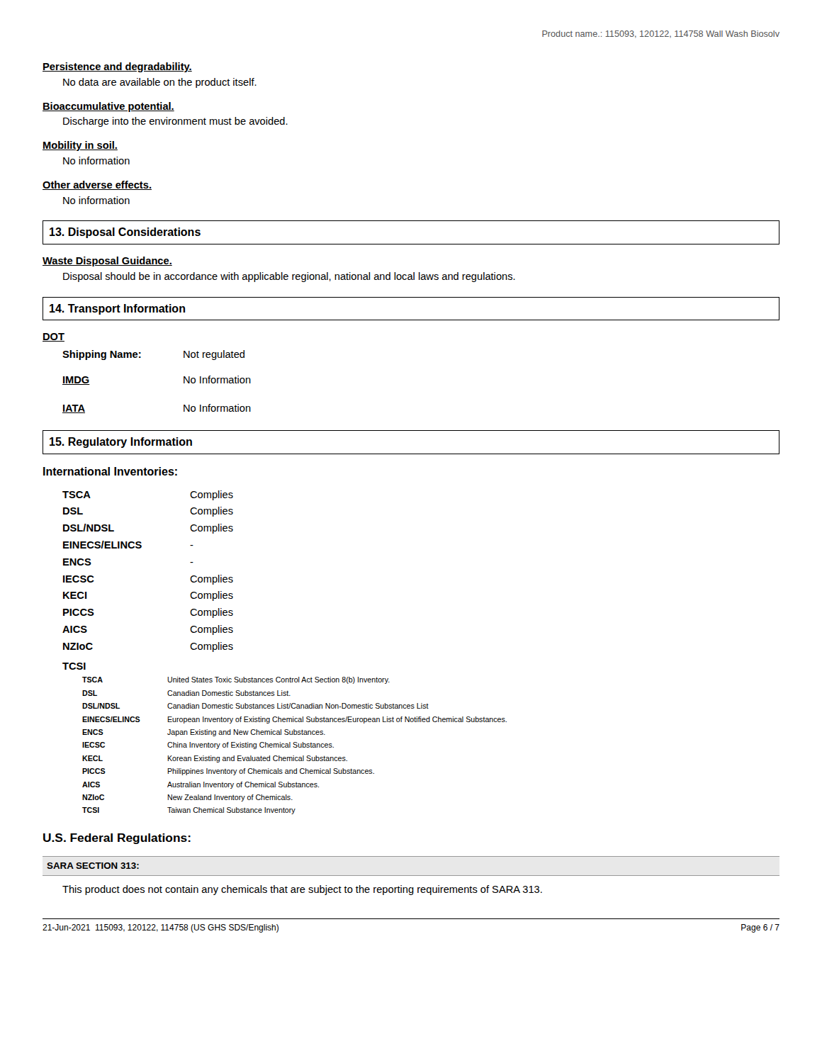Product name.: 115093, 120122, 114758 Wall Wash Biosolv
Persistence and degradability.
No data are available on the product itself.
Bioaccumulative potential.
Discharge into the environment must be avoided.
Mobility in soil.
No information
Other adverse effects.
No information
13. Disposal Considerations
Waste Disposal Guidance.
Disposal should be in accordance with applicable regional, national and local laws and regulations.
14. Transport Information
DOT
| Shipping Name: | Not regulated |
| IMDG | No Information |
| IATA | No Information |
15. Regulatory Information
International Inventories:
| TSCA | Complies |
| DSL | Complies |
| DSL/NDSL | Complies |
| EINECS/ELINCS | - |
| ENCS | - |
| IECSC | Complies |
| KECI | Complies |
| PICCS | Complies |
| AICS | Complies |
| NZIoC | Complies |
TCSI
| TSCA | United States Toxic Substances Control Act Section 8(b) Inventory. |
| DSL | Canadian Domestic Substances List. |
| DSL/NDSL | Canadian Domestic Substances List/Canadian Non-Domestic Substances List |
| EINECS/ELINCS | European Inventory of Existing Chemical Substances/European List of Notified Chemical Substances. |
| ENCS | Japan Existing and New Chemical Substances. |
| IECSC | China Inventory of Existing Chemical Substances. |
| KECL | Korean Existing and Evaluated Chemical Substances. |
| PICCS | Philippines Inventory of Chemicals and Chemical Substances. |
| AICS | Australian Inventory of Chemical Substances. |
| NZIoC | New Zealand Inventory of Chemicals. |
| TCSI | Taiwan Chemical Substance Inventory |
U.S. Federal Regulations:
SARA SECTION 313:
This product does not contain any chemicals that are subject to the reporting requirements of SARA 313.
21-Jun-2021 115093, 120122, 114758 (US GHS SDS/English) Page 6 / 7